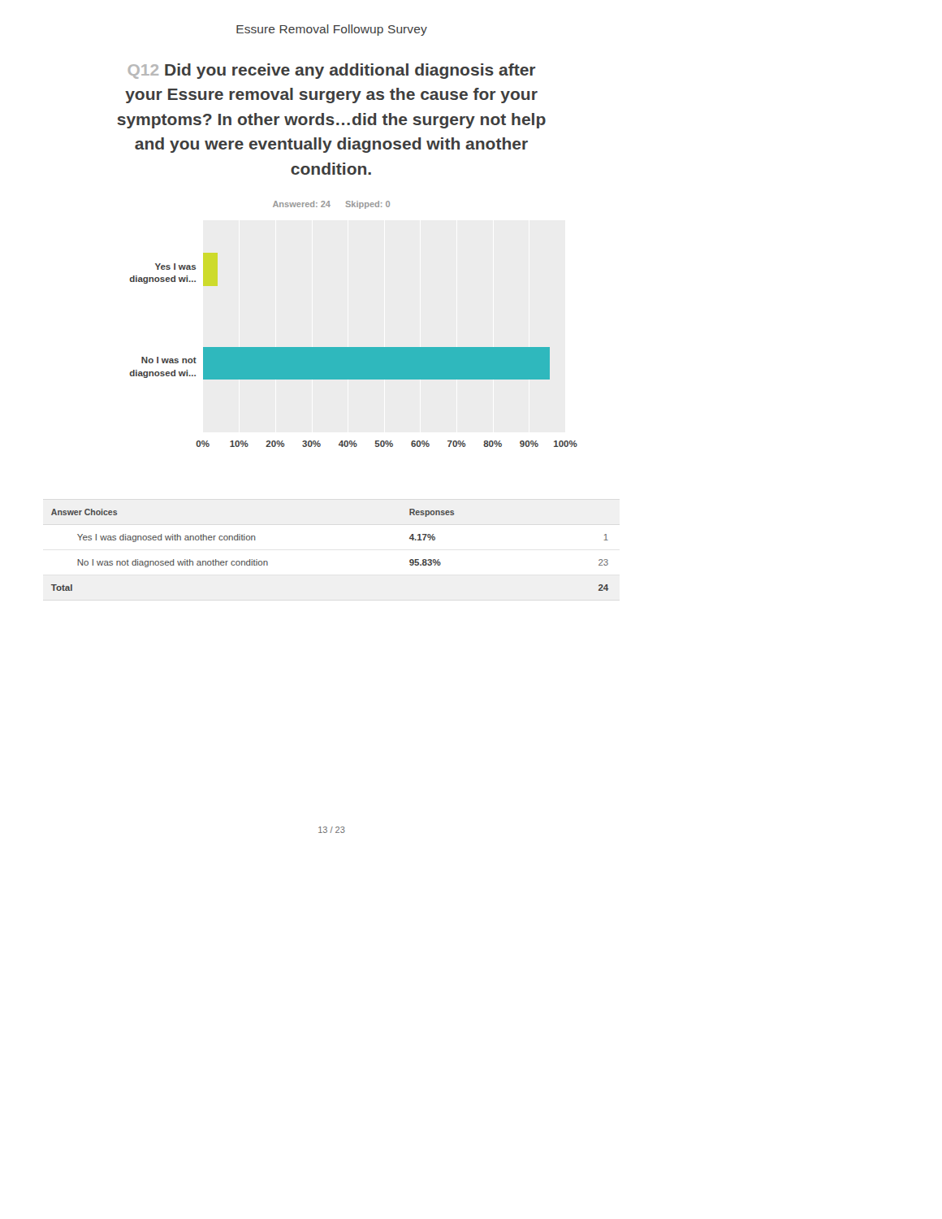Essure Removal Followup Survey
Q12 Did you receive any additional diagnosis after your Essure removal surgery as the cause for your symptoms? In other words…did the surgery not help and you were eventually diagnosed with another condition.
Answered: 24 Skipped: 0
Yes I was
diagnosed wi...
No I was not
diagnosed wi...
0% 10% 20% 30% 40% 50% 60% 70% 80% 90% 100%
| Answer Choices | Responses |
| --- | --- |
| Yes I was diagnosed with another condition | 4.17% | 1 |
| No I was not diagnosed with another condition | 95.83% | 23 |
| Total | 24 |
13 / 23